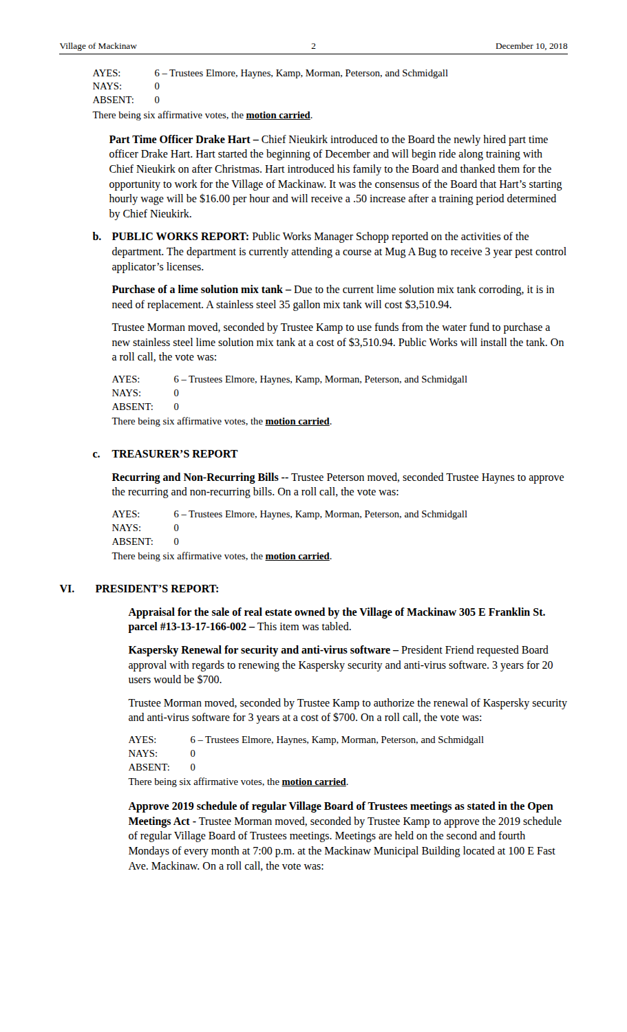Village of Mackinaw
2
December 10, 2018
AYES: 6 – Trustees Elmore, Haynes, Kamp, Morman, Peterson, and Schmidgall
NAYS: 0
ABSENT: 0
There being six affirmative votes, the motion carried.
Part Time Officer Drake Hart – Chief Nieukirk introduced to the Board the newly hired part time officer Drake Hart. Hart started the beginning of December and will begin ride along training with Chief Nieukirk on after Christmas. Hart introduced his family to the Board and thanked them for the opportunity to work for the Village of Mackinaw. It was the consensus of the Board that Hart’s starting hourly wage will be $16.00 per hour and will receive a .50 increase after a training period determined by Chief Nieukirk.
b.
PUBLIC WORKS REPORT: Public Works Manager Schopp reported on the activities of the department. The department is currently attending a course at Mug A Bug to receive 3 year pest control applicator’s licenses.
Purchase of a lime solution mix tank – Due to the current lime solution mix tank corroding, it is in need of replacement. A stainless steel 35 gallon mix tank will cost $3,510.94.
Trustee Morman moved, seconded by Trustee Kamp to use funds from the water fund to purchase a new stainless steel lime solution mix tank at a cost of $3,510.94. Public Works will install the tank. On a roll call, the vote was:
AYES: 6 – Trustees Elmore, Haynes, Kamp, Morman, Peterson, and Schmidgall
NAYS: 0
ABSENT: 0
There being six affirmative votes, the motion carried.
c.
TREASURER’S REPORT
Recurring and Non-Recurring Bills -- Trustee Peterson moved, seconded Trustee Haynes to approve the recurring and non-recurring bills. On a roll call, the vote was:
AYES: 6 – Trustees Elmore, Haynes, Kamp, Morman, Peterson, and Schmidgall
NAYS: 0
ABSENT: 0
There being six affirmative votes, the motion carried.
VI.
PRESIDENT’S REPORT:
Appraisal for the sale of real estate owned by the Village of Mackinaw 305 E Franklin St. parcel #13-13-17-166-002 – This item was tabled.
Kaspersky Renewal for security and anti-virus software – President Friend requested Board approval with regards to renewing the Kaspersky security and anti-virus software. 3 years for 20 users would be $700.
Trustee Morman moved, seconded by Trustee Kamp to authorize the renewal of Kaspersky security and anti-virus software for 3 years at a cost of $700. On a roll call, the vote was:
AYES: 6 – Trustees Elmore, Haynes, Kamp, Morman, Peterson, and Schmidgall
NAYS: 0
ABSENT: 0
There being six affirmative votes, the motion carried.
Approve 2019 schedule of regular Village Board of Trustees meetings as stated in the Open Meetings Act - Trustee Morman moved, seconded by Trustee Kamp to approve the 2019 schedule of regular Village Board of Trustees meetings. Meetings are held on the second and fourth Mondays of every month at 7:00 p.m. at the Mackinaw Municipal Building located at 100 E Fast Ave. Mackinaw. On a roll call, the vote was: